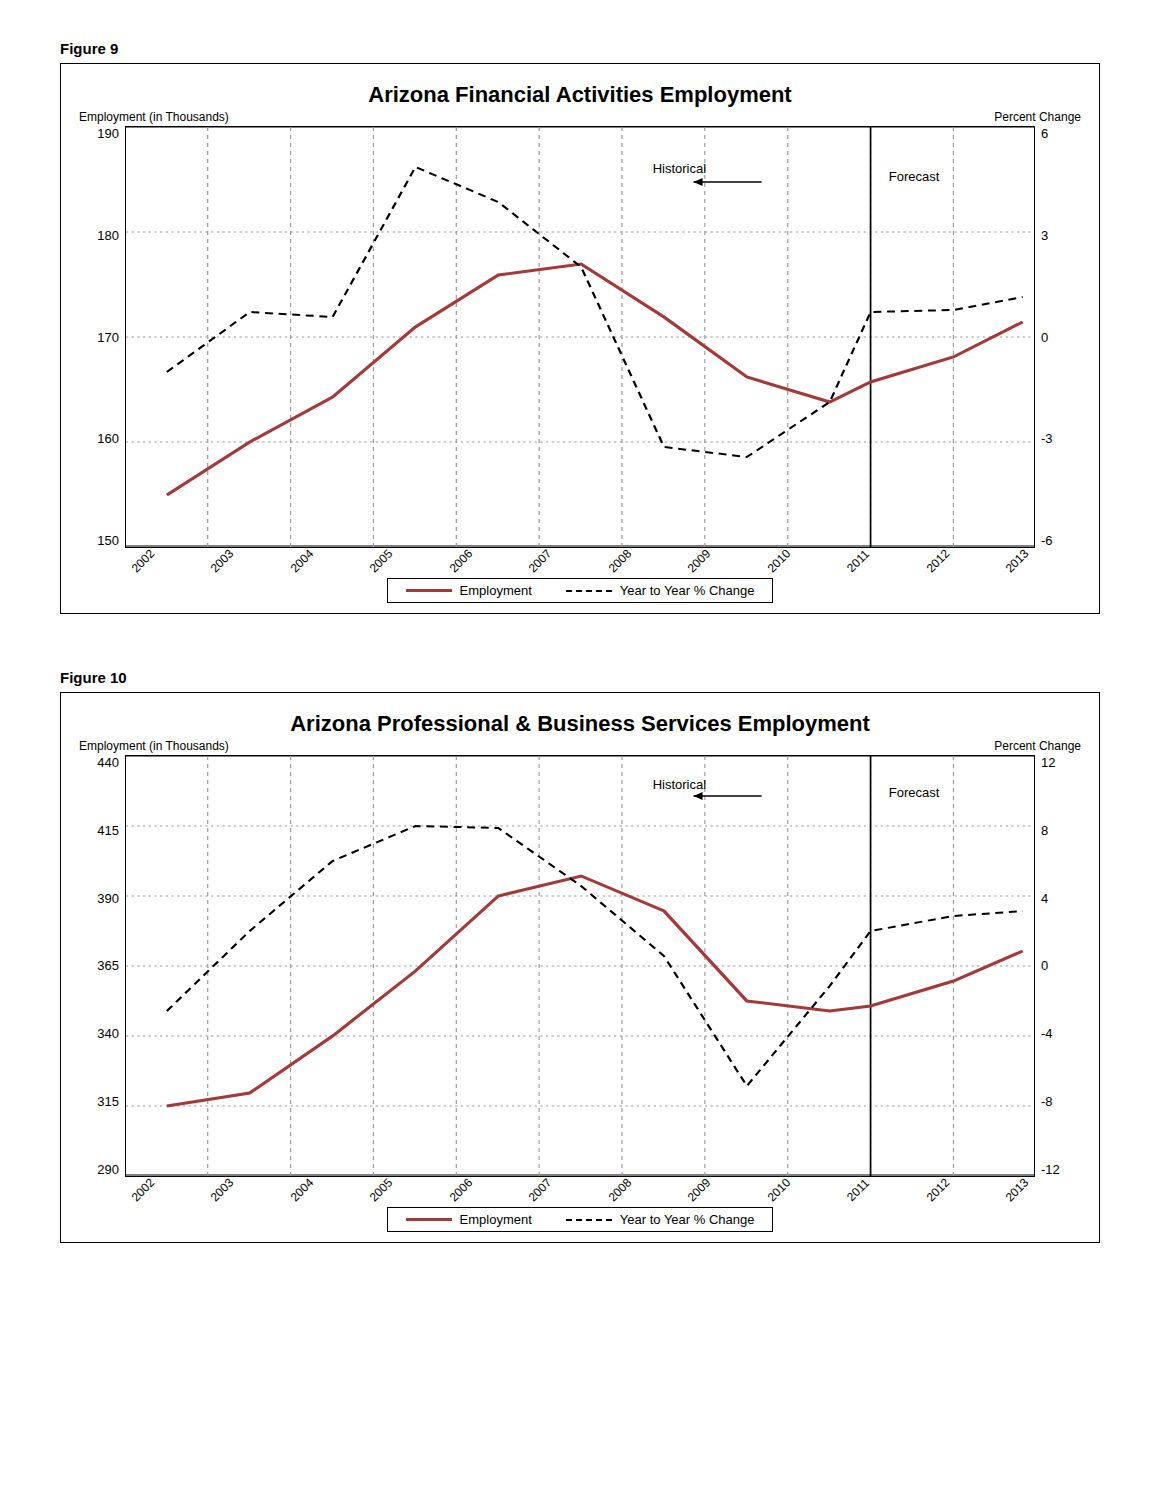Figure 9
Arizona Financial Activities Employment
Employment (in Thousands) Percent Change
190 180 170 160 150
Historical
Forecast
6 3 0 -3 -6
20022003200420052006 20072008200920102011 20122013
Employment
Year to Year % Change
Figure 10
Arizona Professional & Business Services Employment
Employment (in Thousands) Percent Change
440 415 390 365 340 315 290
Historical
Forecast
12 8 4 0 -4 -8 -12
20022003200420052006 20072008200920102011 20122013
Employment
Year to Year % Change